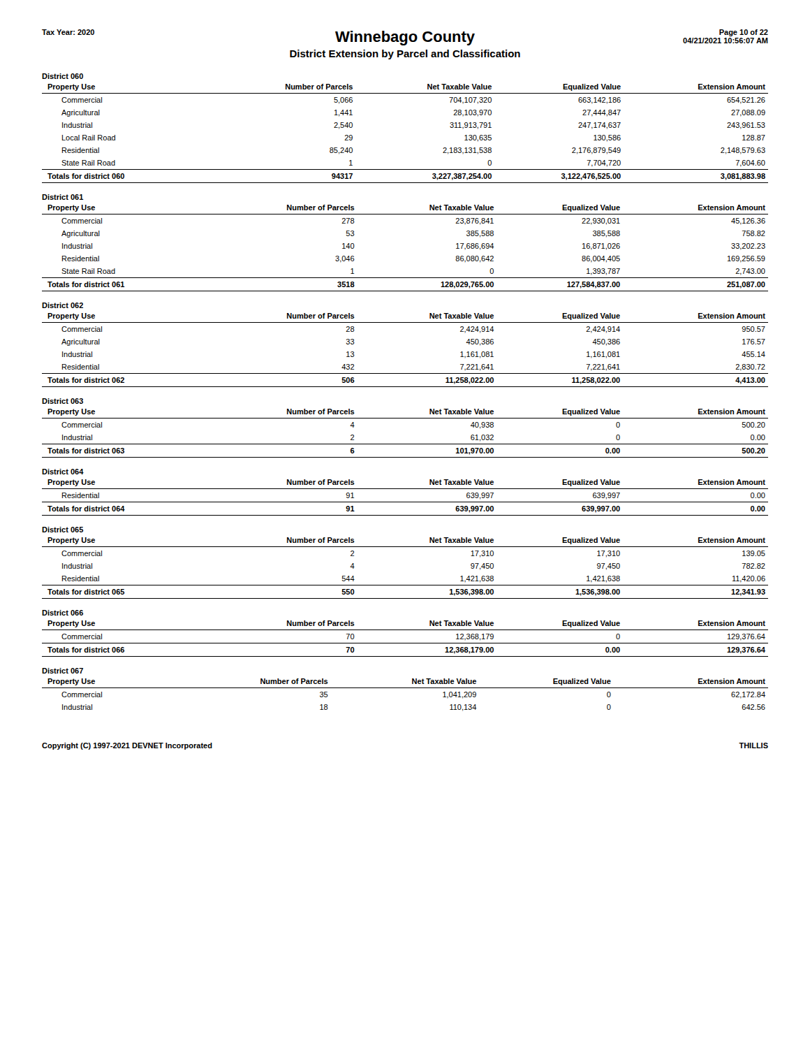Tax Year: 2020
Page 10 of 22
04/21/2021 10:56:07 AM
Winnebago County
District Extension by Parcel and Classification
District 060
| Property Use | Number of Parcels | Net Taxable Value | Equalized Value | Extension Amount |
| --- | --- | --- | --- | --- |
| Commercial | 5,066 | 704,107,320 | 663,142,186 | 654,521.26 |
| Agricultural | 1,441 | 28,103,970 | 27,444,847 | 27,088.09 |
| Industrial | 2,540 | 311,913,791 | 247,174,637 | 243,961.53 |
| Local Rail Road | 29 | 130,635 | 130,586 | 128.87 |
| Residential | 85,240 | 2,183,131,538 | 2,176,879,549 | 2,148,579.63 |
| State Rail Road | 1 | 0 | 7,704,720 | 7,604.60 |
| Totals for district 060 | 94317 | 3,227,387,254.00 | 3,122,476,525.00 | 3,081,883.98 |
District 061
| Property Use | Number of Parcels | Net Taxable Value | Equalized Value | Extension Amount |
| --- | --- | --- | --- | --- |
| Commercial | 278 | 23,876,841 | 22,930,031 | 45,126.36 |
| Agricultural | 53 | 385,588 | 385,588 | 758.82 |
| Industrial | 140 | 17,686,694 | 16,871,026 | 33,202.23 |
| Residential | 3,046 | 86,080,642 | 86,004,405 | 169,256.59 |
| State Rail Road | 1 | 0 | 1,393,787 | 2,743.00 |
| Totals for district 061 | 3518 | 128,029,765.00 | 127,584,837.00 | 251,087.00 |
District 062
| Property Use | Number of Parcels | Net Taxable Value | Equalized Value | Extension Amount |
| --- | --- | --- | --- | --- |
| Commercial | 28 | 2,424,914 | 2,424,914 | 950.57 |
| Agricultural | 33 | 450,386 | 450,386 | 176.57 |
| Industrial | 13 | 1,161,081 | 1,161,081 | 455.14 |
| Residential | 432 | 7,221,641 | 7,221,641 | 2,830.72 |
| Totals for district 062 | 506 | 11,258,022.00 | 11,258,022.00 | 4,413.00 |
District 063
| Property Use | Number of Parcels | Net Taxable Value | Equalized Value | Extension Amount |
| --- | --- | --- | --- | --- |
| Commercial | 4 | 40,938 | 0 | 500.20 |
| Industrial | 2 | 61,032 | 0 | 0.00 |
| Totals for district 063 | 6 | 101,970.00 | 0.00 | 500.20 |
District 064
| Property Use | Number of Parcels | Net Taxable Value | Equalized Value | Extension Amount |
| --- | --- | --- | --- | --- |
| Residential | 91 | 639,997 | 639,997 | 0.00 |
| Totals for district 064 | 91 | 639,997.00 | 639,997.00 | 0.00 |
District 065
| Property Use | Number of Parcels | Net Taxable Value | Equalized Value | Extension Amount |
| --- | --- | --- | --- | --- |
| Commercial | 2 | 17,310 | 17,310 | 139.05 |
| Industrial | 4 | 97,450 | 97,450 | 782.82 |
| Residential | 544 | 1,421,638 | 1,421,638 | 11,420.06 |
| Totals for district 065 | 550 | 1,536,398.00 | 1,536,398.00 | 12,341.93 |
District 066
| Property Use | Number of Parcels | Net Taxable Value | Equalized Value | Extension Amount |
| --- | --- | --- | --- | --- |
| Commercial | 70 | 12,368,179 | 0 | 129,376.64 |
| Totals for district 066 | 70 | 12,368,179.00 | 0.00 | 129,376.64 |
District 067
| Property Use | Number of Parcels | Net Taxable Value | Equalized Value | Extension Amount |
| --- | --- | --- | --- | --- |
| Commercial | 35 | 1,041,209 | 0 | 62,172.84 |
| Industrial | 18 | 110,134 | 0 | 642.56 |
Copyright (C) 1997-2021 DEVNET Incorporated THILLIS